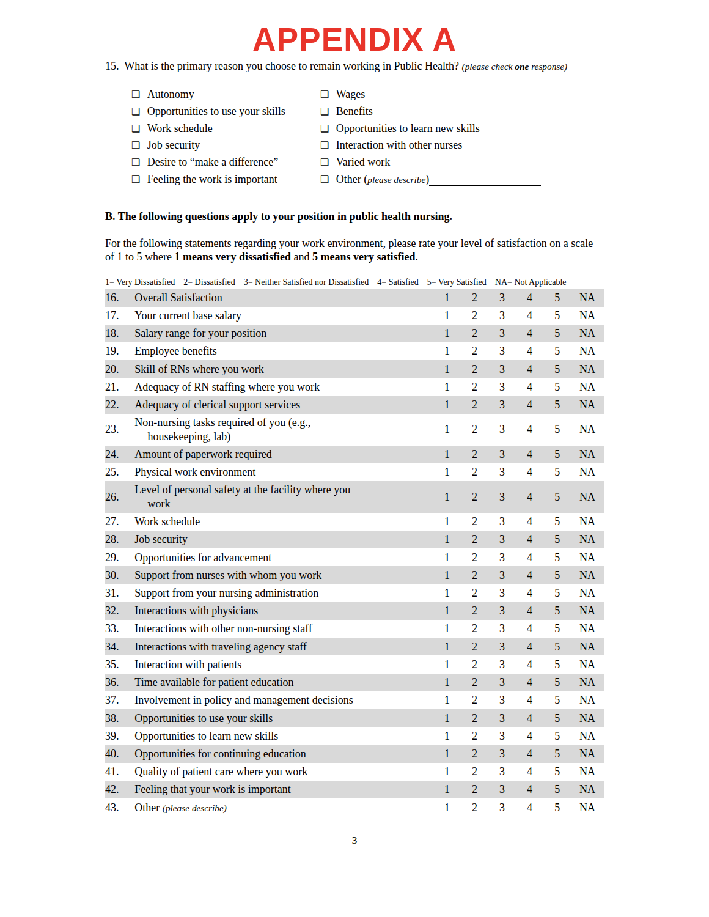APPENDIX A
15. What is the primary reason you choose to remain working in Public Health? (please check one response)
Autonomy
Opportunities to use your skills
Work schedule
Job security
Desire to “make a difference”
Feeling the work is important
Wages
Benefits
Opportunities to learn new skills
Interaction with other nurses
Varied work
Other (please describe)
B. The following questions apply to your position in public health nursing.
For the following statements regarding your work environment, please rate your level of satisfaction on a scale of 1 to 5 where 1 means very dissatisfied and 5 means very satisfied.
1= Very Dissatisfied 2= Dissatisfied 3= Neither Satisfied nor Dissatisfied 4= Satisfied 5= Very Satisfied NA= Not Applicable
| 16. | Overall Satisfaction | 1 | 2 | 3 | 4 | 5 | NA |
| 17. | Your current base salary | 1 | 2 | 3 | 4 | 5 | NA |
| 18. | Salary range for your position | 1 | 2 | 3 | 4 | 5 | NA |
| 19. | Employee benefits | 1 | 2 | 3 | 4 | 5 | NA |
| 20. | Skill of RNs where you work | 1 | 2 | 3 | 4 | 5 | NA |
| 21. | Adequacy of RN staffing where you work | 1 | 2 | 3 | 4 | 5 | NA |
| 22. | Adequacy of clerical support services | 1 | 2 | 3 | 4 | 5 | NA |
| 23. | Non-nursing tasks required of you (e.g., housekeeping, lab) | 1 | 2 | 3 | 4 | 5 | NA |
| 24. | Amount of paperwork required | 1 | 2 | 3 | 4 | 5 | NA |
| 25. | Physical work environment | 1 | 2 | 3 | 4 | 5 | NA |
| 26. | Level of personal safety at the facility where you work | 1 | 2 | 3 | 4 | 5 | NA |
| 27. | Work schedule | 1 | 2 | 3 | 4 | 5 | NA |
| 28. | Job security | 1 | 2 | 3 | 4 | 5 | NA |
| 29. | Opportunities for advancement | 1 | 2 | 3 | 4 | 5 | NA |
| 30. | Support from nurses with whom you work | 1 | 2 | 3 | 4 | 5 | NA |
| 31. | Support from your nursing administration | 1 | 2 | 3 | 4 | 5 | NA |
| 32. | Interactions with physicians | 1 | 2 | 3 | 4 | 5 | NA |
| 33. | Interactions with other non-nursing staff | 1 | 2 | 3 | 4 | 5 | NA |
| 34. | Interactions with traveling agency staff | 1 | 2 | 3 | 4 | 5 | NA |
| 35. | Interaction with patients | 1 | 2 | 3 | 4 | 5 | NA |
| 36. | Time available for patient education | 1 | 2 | 3 | 4 | 5 | NA |
| 37. | Involvement in policy and management decisions | 1 | 2 | 3 | 4 | 5 | NA |
| 38. | Opportunities to use your skills | 1 | 2 | 3 | 4 | 5 | NA |
| 39. | Opportunities to learn new skills | 1 | 2 | 3 | 4 | 5 | NA |
| 40. | Opportunities for continuing education | 1 | 2 | 3 | 4 | 5 | NA |
| 41. | Quality of patient care where you work | 1 | 2 | 3 | 4 | 5 | NA |
| 42. | Feeling that your work is important | 1 | 2 | 3 | 4 | 5 | NA |
| 43. | Other (please describe) | 1 | 2 | 3 | 4 | 5 | NA |
3